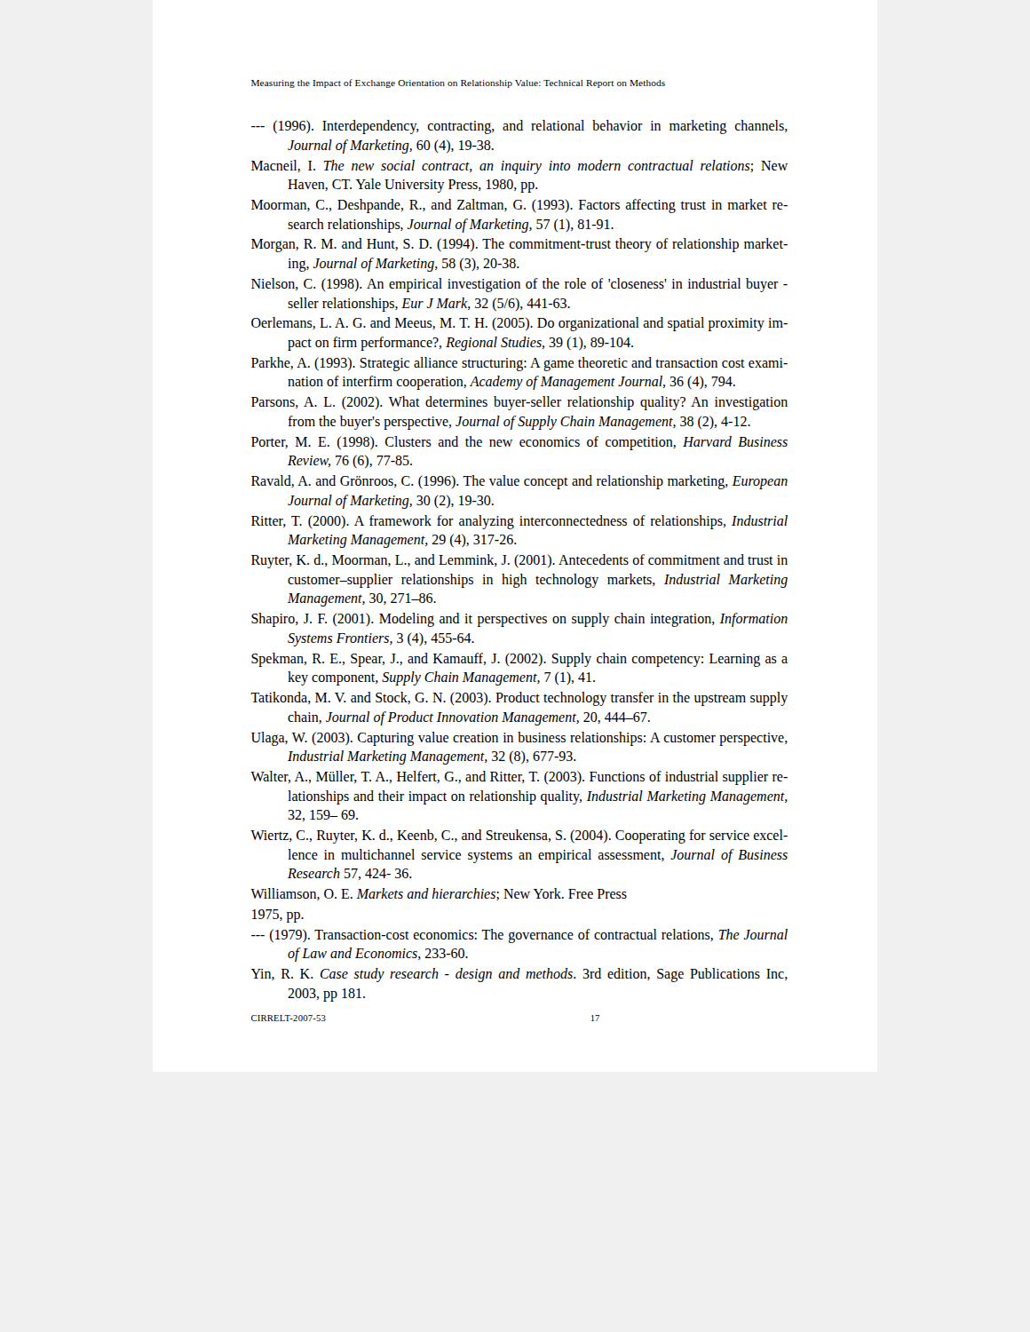Measuring the Impact of Exchange Orientation on Relationship Value: Technical Report on Methods
--- (1996). Interdependency, contracting, and relational behavior in marketing channels, Journal of Marketing, 60 (4), 19-38.
Macneil, I. The new social contract, an inquiry into modern contractual relations; New Haven, CT. Yale University Press, 1980, pp.
Moorman, C., Deshpande, R., and Zaltman, G. (1993). Factors affecting trust in market research relationships, Journal of Marketing, 57 (1), 81-91.
Morgan, R. M. and Hunt, S. D. (1994). The commitment-trust theory of relationship marketing, Journal of Marketing, 58 (3), 20-38.
Nielson, C. (1998). An empirical investigation of the role of 'closeness' in industrial buyer - seller relationships, Eur J Mark, 32 (5/6), 441-63.
Oerlemans, L. A. G. and Meeus, M. T. H. (2005). Do organizational and spatial proximity impact on firm performance?, Regional Studies, 39 (1), 89-104.
Parkhe, A. (1993). Strategic alliance structuring: A game theoretic and transaction cost examination of interfirm cooperation, Academy of Management Journal, 36 (4), 794.
Parsons, A. L. (2002). What determines buyer-seller relationship quality? An investigation from the buyer's perspective, Journal of Supply Chain Management, 38 (2), 4-12.
Porter, M. E. (1998). Clusters and the new economics of competition, Harvard Business Review, 76 (6), 77-85.
Ravald, A. and Grönroos, C. (1996). The value concept and relationship marketing, European Journal of Marketing, 30 (2), 19-30.
Ritter, T. (2000). A framework for analyzing interconnectedness of relationships, Industrial Marketing Management, 29 (4), 317-26.
Ruyter, K. d., Moorman, L., and Lemmink, J. (2001). Antecedents of commitment and trust in customer–supplier relationships in high technology markets, Industrial Marketing Management, 30, 271–86.
Shapiro, J. F. (2001). Modeling and it perspectives on supply chain integration, Information Systems Frontiers, 3 (4), 455-64.
Spekman, R. E., Spear, J., and Kamauff, J. (2002). Supply chain competency: Learning as a key component, Supply Chain Management, 7 (1), 41.
Tatikonda, M. V. and Stock, G. N. (2003). Product technology transfer in the upstream supply chain, Journal of Product Innovation Management, 20, 444–67.
Ulaga, W. (2003). Capturing value creation in business relationships: A customer perspective, Industrial Marketing Management, 32 (8), 677-93.
Walter, A., Müller, T. A., Helfert, G., and Ritter, T. (2003). Functions of industrial supplier relationships and their impact on relationship quality, Industrial Marketing Management, 32, 159– 69.
Wiertz, C., Ruyter, K. d., Keenb, C., and Streukensa, S. (2004). Cooperating for service excellence in multichannel service systems an empirical assessment, Journal of Business Research 57, 424- 36.
Williamson, O. E. Markets and hierarchies; New York. Free Press
1975, pp.
--- (1979). Transaction-cost economics: The governance of contractual relations, The Journal of Law and Economics, 233-60.
Yin, R. K. Case study research - design and methods. 3rd edition, Sage Publications Inc, 2003, pp 181.
CIRRELT-2007-53 17